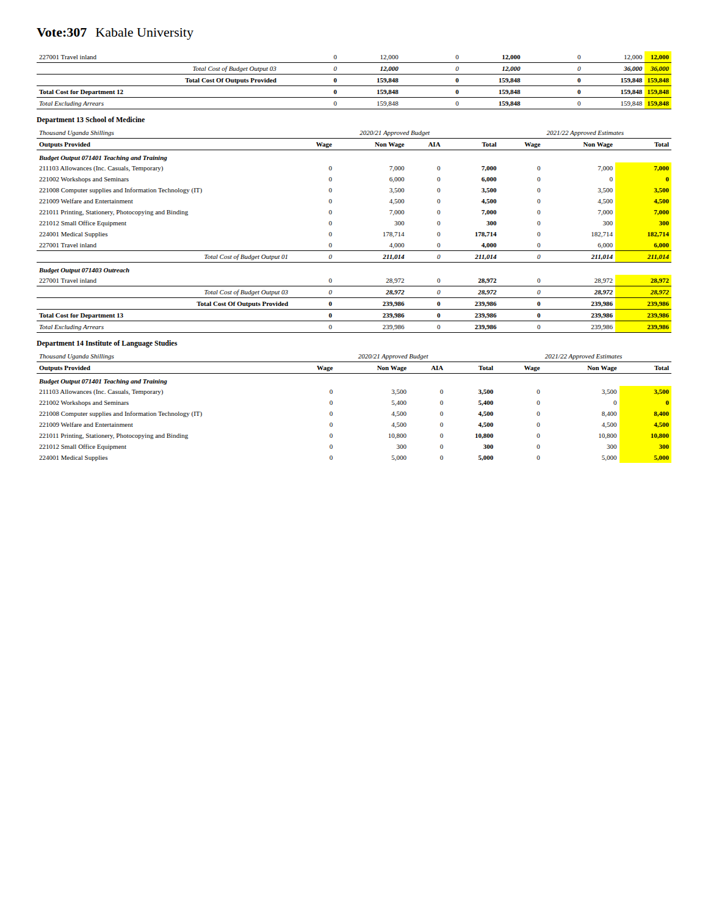Vote:307 Kabale University
| 227001 Travel inland | 0 | 12,000 | 0 | 12,000 | 0 | 12,000 | 12,000 |
| Total Cost of Budget Output 03 | 0 | 12,000 | 0 | 12,000 | 0 | 36,000 | 36,000 |
| Total Cost Of Outputs Provided | 0 | 159,848 | 0 | 159,848 | 0 | 159,848 | 159,848 |
| Total Cost for Department 12 | 0 | 159,848 | 0 | 159,848 | 0 | 159,848 | 159,848 |
| Total Excluding Arrears | 0 | 159,848 | 0 | 159,848 | 0 | 159,848 | 159,848 |
Department 13 School of Medicine
| Thousand Uganda Shillings | 2020/21 Approved Budget | 2021/22 Approved Estimates |
| Outputs Provided | Wage | Non Wage | AIA | Total | Wage | Non Wage | Total |
| Budget Output 071401 Teaching and Training |
| 211103 Allowances (Inc. Casuals, Temporary) | 0 | 7,000 | 0 | 7,000 | 0 | 7,000 | 7,000 |
| 221002 Workshops and Seminars | 0 | 6,000 | 0 | 6,000 | 0 | 0 | 0 |
| 221008 Computer supplies and Information Technology (IT) | 0 | 3,500 | 0 | 3,500 | 0 | 3,500 | 3,500 |
| 221009 Welfare and Entertainment | 0 | 4,500 | 0 | 4,500 | 0 | 4,500 | 4,500 |
| 221011 Printing, Stationery, Photocopying and Binding | 0 | 7,000 | 0 | 7,000 | 0 | 7,000 | 7,000 |
| 221012 Small Office Equipment | 0 | 300 | 0 | 300 | 0 | 300 | 300 |
| 224001 Medical Supplies | 0 | 178,714 | 0 | 178,714 | 0 | 182,714 | 182,714 |
| 227001 Travel inland | 0 | 4,000 | 0 | 4,000 | 0 | 6,000 | 6,000 |
| Total Cost of Budget Output 01 | 0 | 211,014 | 0 | 211,014 | 0 | 211,014 | 211,014 |
| Budget Output 071403 Outreach |
| 227001 Travel inland | 0 | 28,972 | 0 | 28,972 | 0 | 28,972 | 28,972 |
| Total Cost of Budget Output 03 | 0 | 28,972 | 0 | 28,972 | 0 | 28,972 | 28,972 |
| Total Cost Of Outputs Provided | 0 | 239,986 | 0 | 239,986 | 0 | 239,986 | 239,986 |
| Total Cost for Department 13 | 0 | 239,986 | 0 | 239,986 | 0 | 239,986 | 239,986 |
| Total Excluding Arrears | 0 | 239,986 | 0 | 239,986 | 0 | 239,986 | 239,986 |
Department 14 Institute of Language Studies
| Thousand Uganda Shillings | 2020/21 Approved Budget | 2021/22 Approved Estimates |
| Outputs Provided | Wage | Non Wage | AIA | Total | Wage | Non Wage | Total |
| Budget Output 071401 Teaching and Training |
| 211103 Allowances (Inc. Casuals, Temporary) | 0 | 3,500 | 0 | 3,500 | 0 | 3,500 | 3,500 |
| 221002 Workshops and Seminars | 0 | 5,400 | 0 | 5,400 | 0 | 0 | 0 |
| 221008 Computer supplies and Information Technology (IT) | 0 | 4,500 | 0 | 4,500 | 0 | 8,400 | 8,400 |
| 221009 Welfare and Entertainment | 0 | 4,500 | 0 | 4,500 | 0 | 4,500 | 4,500 |
| 221011 Printing, Stationery, Photocopying and Binding | 0 | 10,800 | 0 | 10,800 | 0 | 10,800 | 10,800 |
| 221012 Small Office Equipment | 0 | 300 | 0 | 300 | 0 | 300 | 300 |
| 224001 Medical Supplies | 0 | 5,000 | 0 | 5,000 | 0 | 5,000 | 5,000 |